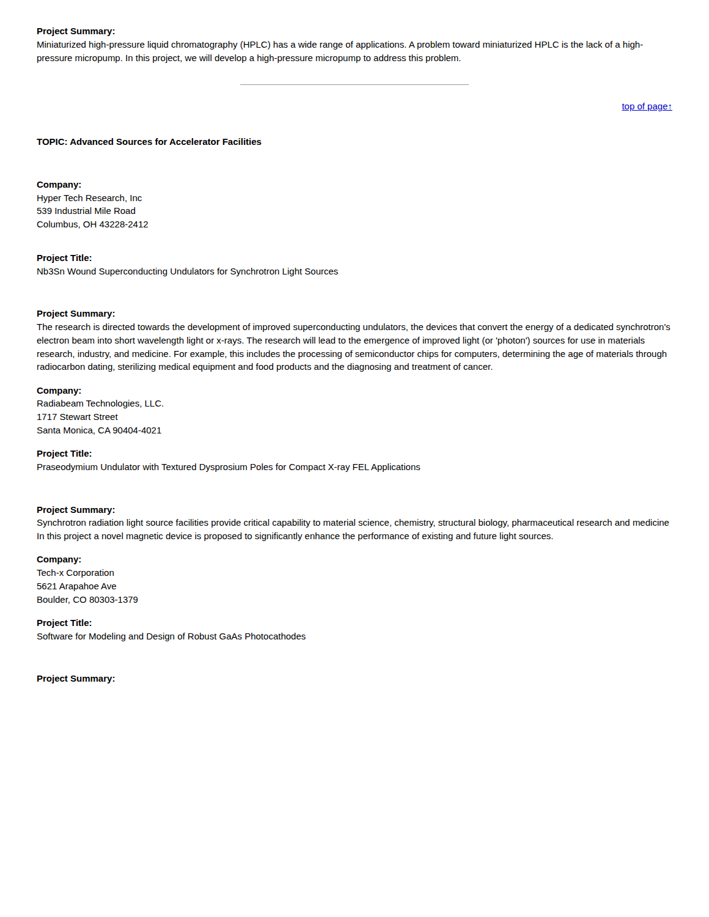Project Summary:
Miniaturized high-pressure liquid chromatography (HPLC) has a wide range of applications. A problem toward miniaturized HPLC is the lack of a high-pressure micropump. In this project, we will develop a high-pressure micropump to address this problem.
top of page↑
TOPIC: Advanced Sources for Accelerator Facilities
Company:
Hyper Tech Research, Inc
539 Industrial Mile Road
Columbus, OH 43228-2412
Project Title:
Nb3Sn Wound Superconducting Undulators for Synchrotron Light Sources
Project Summary:
The research is directed towards the development of improved superconducting undulators, the devices that convert the energy of a dedicated synchrotron's electron beam into short wavelength light or x-rays. The research will lead to the emergence of improved light (or 'photon') sources for use in materials research, industry, and medicine. For example, this includes the processing of semiconductor chips for computers, determining the age of materials through radiocarbon dating, sterilizing medical equipment and food products and the diagnosing and treatment of cancer.
Company:
Radiabeam Technologies, LLC.
1717 Stewart Street
Santa Monica, CA 90404-4021
Project Title:
Praseodymium Undulator with Textured Dysprosium Poles for Compact X-ray FEL Applications
Project Summary:
Synchrotron radiation light source facilities provide critical capability to material science, chemistry, structural biology, pharmaceutical research and medicine In this project a novel magnetic device is proposed to significantly enhance the performance of existing and future light sources.
Company:
Tech-x Corporation
5621 Arapahoe Ave
Boulder, CO 80303-1379
Project Title:
Software for Modeling and Design of Robust GaAs Photocathodes
Project Summary: